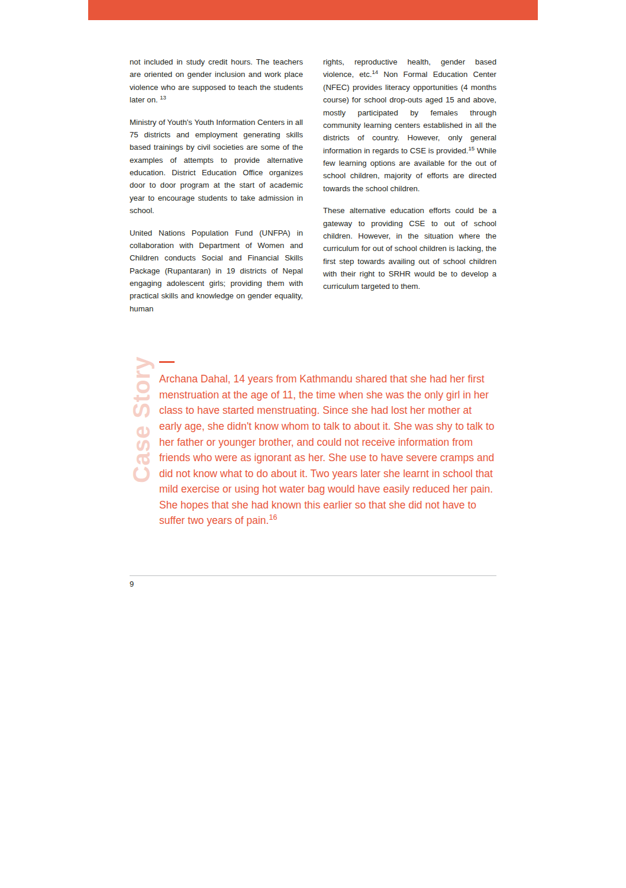not included in study credit hours. The teachers are oriented on gender inclusion and work place violence who are supposed to teach the students later on. 13
Ministry of Youth's Youth Information Centers in all 75 districts and employment generating skills based trainings by civil societies are some of the examples of attempts to provide alternative education. District Education Office organizes door to door program at the start of academic year to encourage students to take admission in school.
United Nations Population Fund (UNFPA) in collaboration with Department of Women and Children conducts Social and Financial Skills Package (Rupantaran) in 19 districts of Nepal engaging adolescent girls; providing them with practical skills and knowledge on gender equality, human
rights, reproductive health, gender based violence, etc.14 Non Formal Education Center (NFEC) provides literacy opportunities (4 months course) for school drop-outs aged 15 and above, mostly participated by females through community learning centers established in all the districts of country. However, only general information in regards to CSE is provided.15 While few learning options are available for the out of school children, majority of efforts are directed towards the school children.
These alternative education efforts could be a gateway to providing CSE to out of school children. However, in the situation where the curriculum for out of school children is lacking, the first step towards availing out of school children with their right to SRHR would be to develop a curriculum targeted to them.
Case Story
Archana Dahal, 14 years from Kathmandu shared that she had her first menstruation at the age of 11, the time when she was the only girl in her class to have started menstruating. Since she had lost her mother at early age, she didn't know whom to talk to about it. She was shy to talk to her father or younger brother, and could not receive information from friends who were as ignorant as her. She use to have severe cramps and did not know what to do about it. Two years later she learnt in school that mild exercise or using hot water bag would have easily reduced her pain. She hopes that she had known this earlier so that she did not have to suffer two years of pain.16
9